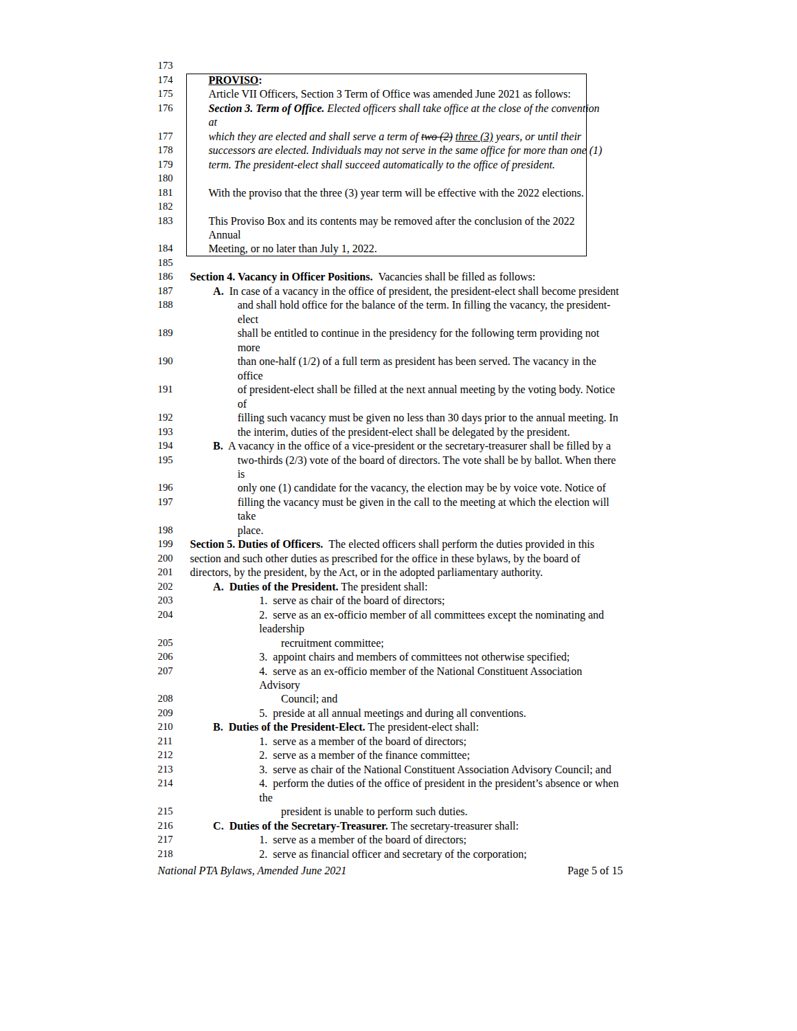173
174
PROVISO:
175
Article VII Officers, Section 3 Term of Office was amended June 2021 as follows:
176
Section 3. Term of Office. Elected officers shall take office at the close of the convention at
177
which they are elected and shall serve a term of two (2) three (3) years, or until their
178
successors are elected. Individuals may not serve in the same office for more than one (1)
179
term. The president-elect shall succeed automatically to the office of president.
180
181
With the proviso that the three (3) year term will be effective with the 2022 elections.
182
183
This Proviso Box and its contents may be removed after the conclusion of the 2022 Annual
184
Meeting, or no later than July 1, 2022.
185
186
Section 4. Vacancy in Officer Positions. Vacancies shall be filled as follows:
187
A. In case of a vacancy in the office of president, the president-elect shall become president
188
and shall hold office for the balance of the term. In filling the vacancy, the president-elect
189
shall be entitled to continue in the presidency for the following term providing not more
190
than one-half (1/2) of a full term as president has been served. The vacancy in the office
191
of president-elect shall be filled at the next annual meeting by the voting body. Notice of
192
filling such vacancy must be given no less than 30 days prior to the annual meeting. In
193
the interim, duties of the president-elect shall be delegated by the president.
194
B. A vacancy in the office of a vice-president or the secretary-treasurer shall be filled by a
195
two-thirds (2/3) vote of the board of directors. The vote shall be by ballot. When there is
196
only one (1) candidate for the vacancy, the election may be by voice vote. Notice of
197
filling the vacancy must be given in the call to the meeting at which the election will take
198
place.
199
Section 5. Duties of Officers. The elected officers shall perform the duties provided in this
200
section and such other duties as prescribed for the office in these bylaws, by the board of
201
directors, by the president, by the Act, or in the adopted parliamentary authority.
202
A. Duties of the President. The president shall:
203
1. serve as chair of the board of directors;
204
2. serve as an ex-officio member of all committees except the nominating and leadership
205
recruitment committee;
206
3. appoint chairs and members of committees not otherwise specified;
207
4. serve as an ex-officio member of the National Constituent Association Advisory
208
Council; and
209
5. preside at all annual meetings and during all conventions.
210
B. Duties of the President-Elect. The president-elect shall:
211
1. serve as a member of the board of directors;
212
2. serve as a member of the finance committee;
213
3. serve as chair of the National Constituent Association Advisory Council; and
214
4. perform the duties of the office of president in the president’s absence or when the
215
president is unable to perform such duties.
216
C. Duties of the Secretary-Treasurer. The secretary-treasurer shall:
217
1. serve as a member of the board of directors;
218
2. serve as financial officer and secretary of the corporation;
National PTA Bylaws, Amended June 2021
Page 5 of 15